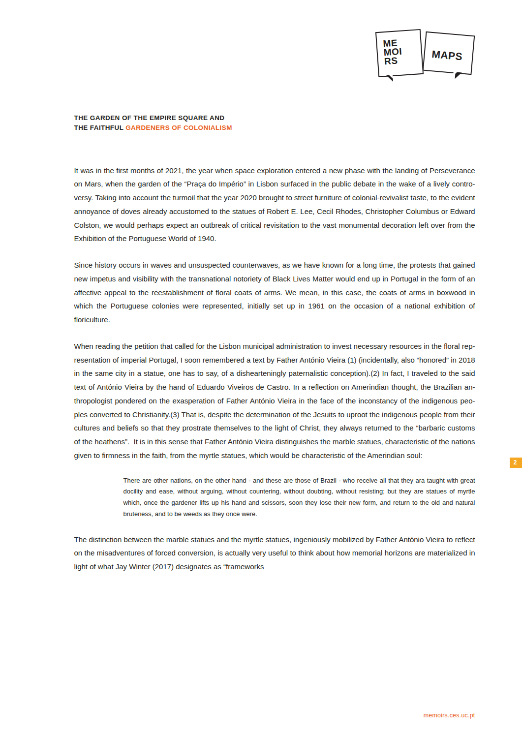ME
MOI
RS
MAPS
THE GARDEN OF THE EMPIRE SQUARE AND
THE FAITHFUL GARDENERS OF COLONIALISM
It was in the first months of 2021, the year when space exploration entered a new phase with the landing of Perseverance on Mars, when the garden of the “Praça do Império” in Lisbon surfaced in the public debate in the wake of a lively controversy. Taking into account the turmoil that the year 2020 brought to street furniture of colonial-revivalist taste, to the evident annoyance of doves already accustomed to the statues of Robert E. Lee, Cecil Rhodes, Christopher Columbus or Edward Colston, we would perhaps expect an outbreak of critical revisitation to the vast monumental decoration left over from the Exhibition of the Portuguese World of 1940.
Since history occurs in waves and unsuspected counterwaves, as we have known for a long time, the protests that gained new impetus and visibility with the transnational notoriety of Black Lives Matter would end up in Portugal in the form of an affective appeal to the reestablishment of floral coats of arms. We mean, in this case, the coats of arms in boxwood in which the Portuguese colonies were represented, initially set up in 1961 on the occasion of a national exhibition of floriculture.
When reading the petition that called for the Lisbon municipal administration to invest necessary resources in the floral representation of imperial Portugal, I soon remembered a text by Father António Vieira (1) (incidentally, also “honored” in 2018 in the same city in a statue, one has to say, of a dishearteningly paternalistic conception).(2) In fact, I traveled to the said text of António Vieira by the hand of Eduardo Viveiros de Castro. In a reflection on Amerindian thought, the Brazilian anthropologist pondered on the exasperation of Father António Vieira in the face of the inconstancy of the indigenous peoples converted to Christianity.(3) That is, despite the determination of the Jesuits to uproot the indigenous people from their cultures and beliefs so that they prostrate themselves to the light of Christ, they always returned to the “barbaric customs of the heathens”. It is in this sense that Father António Vieira distinguishes the marble statues, characteristic of the nations given to firmness in the faith, from the myrtle statues, which would be characteristic of the Amerindian soul:
There are other nations, on the other hand - and these are those of Brazil - who receive all that they ara taught with great docility and ease, without arguing, without countering, without doubting, without resisting; but they are statues of myrtle which, once the gardener lifts up his hand and scissors, soon they lose their new form, and return to the old and natural bruteness, and to be weeds as they once were.
The distinction between the marble statues and the myrtle statues, ingeniously mobilized by Father António Vieira to reflect on the misadventures of forced conversion, is actually very useful to think about how memorial horizons are materialized in light of what Jay Winter (2017) designates as “frameworks
2
memoirs.ces.uc.pt